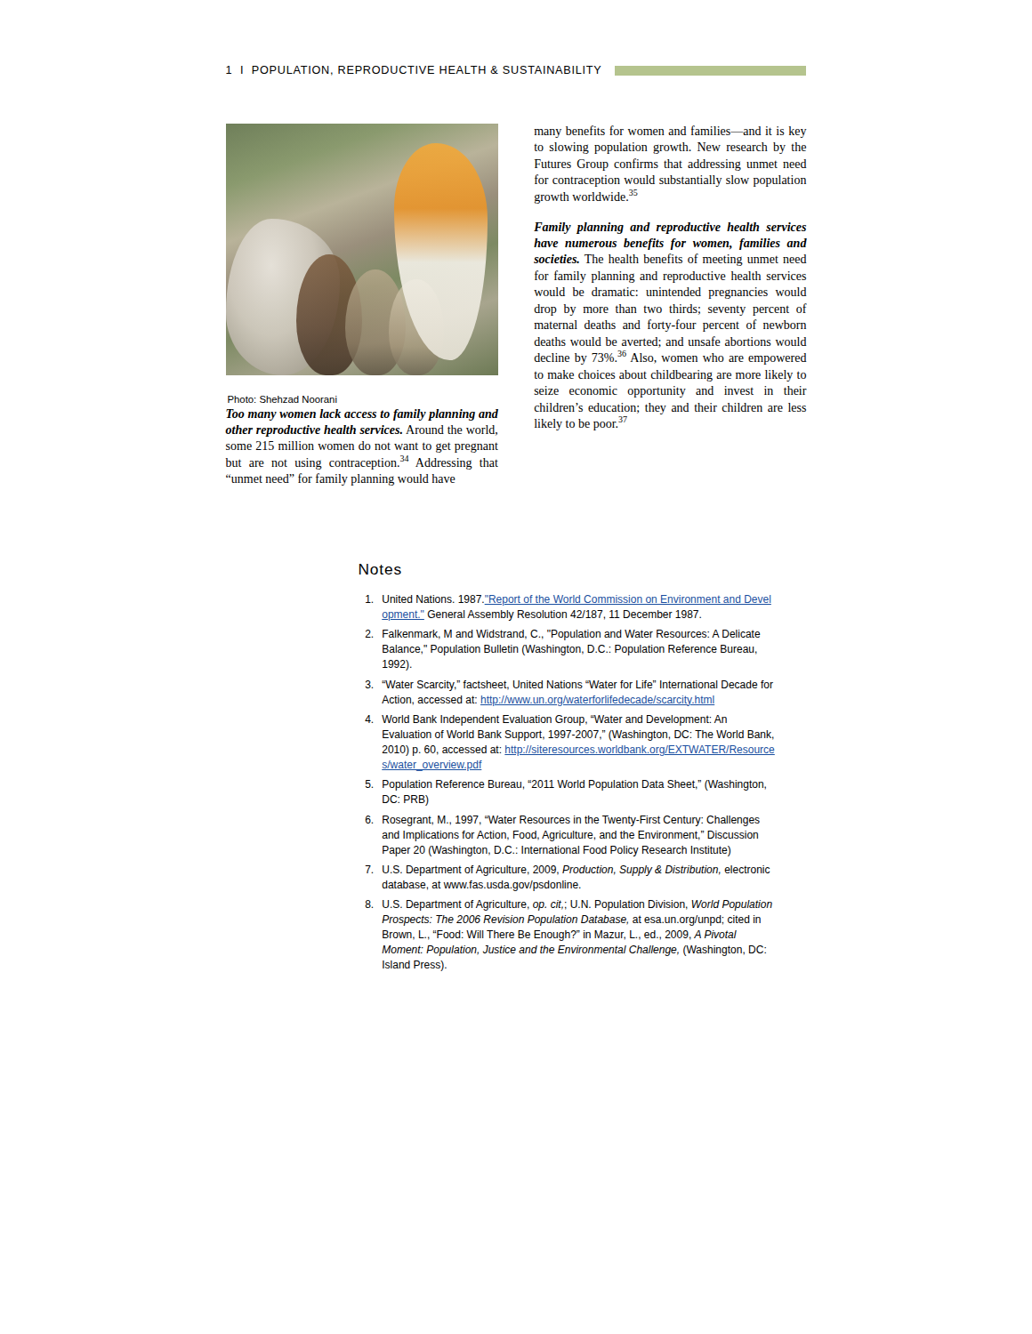1 I POPULATION, REPRODUCTIVE HEALTH & SUSTAINABILITY
Photo: Shehzad Noorani
Too many women lack access to family planning and other reproductive health services. Around the world, some 215 million women do not want to get pregnant but are not using contraception.34 Addressing that “unmet need” for family planning would have
many benefits for women and families—and it is key to slowing population growth. New research by the Futures Group confirms that addressing unmet need for contraception would substantially slow population growth worldwide.35
Family planning and reproductive health services have numerous benefits for women, families and societies. The health benefits of meeting unmet need for family planning and reproductive health services would be dramatic: unintended pregnancies would drop by more than two thirds; seventy percent of maternal deaths and forty-four percent of newborn deaths would be averted; and unsafe abortions would decline by 73%.36 Also, women who are empowered to make choices about childbearing are more likely to seize economic opportunity and invest in their children’s education; they and their children are less likely to be poor.37
Notes
United Nations. 1987."Report of the World Commission on Environment and Development." General Assembly Resolution 42/187, 11 December 1987.
Falkenmark, M and Widstrand, C., "Population and Water Resources: A Delicate Balance," Population Bulletin (Washington, D.C.: Population Reference Bureau, 1992).
“Water Scarcity,” factsheet, United Nations “Water for Life” International Decade for Action, accessed at: http://www.un.org/waterforlifedecade/scarcity.html
World Bank Independent Evaluation Group, “Water and Development: An Evaluation of World Bank Support, 1997-2007,” (Washington, DC: The World Bank, 2010) p. 60, accessed at: http://siteresources.worldbank.org/EXTWATER/Resources/water_overview.pdf
Population Reference Bureau, “2011 World Population Data Sheet,” (Washington, DC: PRB)
Rosegrant, M., 1997, “Water Resources in the Twenty-First Century: Challenges and Implications for Action, Food, Agriculture, and the Environment,” Discussion Paper 20 (Washington, D.C.: International Food Policy Research Institute)
U.S. Department of Agriculture, 2009, Production, Supply & Distribution, electronic database, at www.fas.usda.gov/psdonline.
U.S. Department of Agriculture, op. cit,; U.N. Population Division, World Population Prospects: The 2006 Revision Population Database, at esa.un.org/unpd; cited in Brown, L., “Food: Will There Be Enough?” in Mazur, L., ed., 2009, A Pivotal Moment: Population, Justice and the Environmental Challenge, (Washington, DC: Island Press).